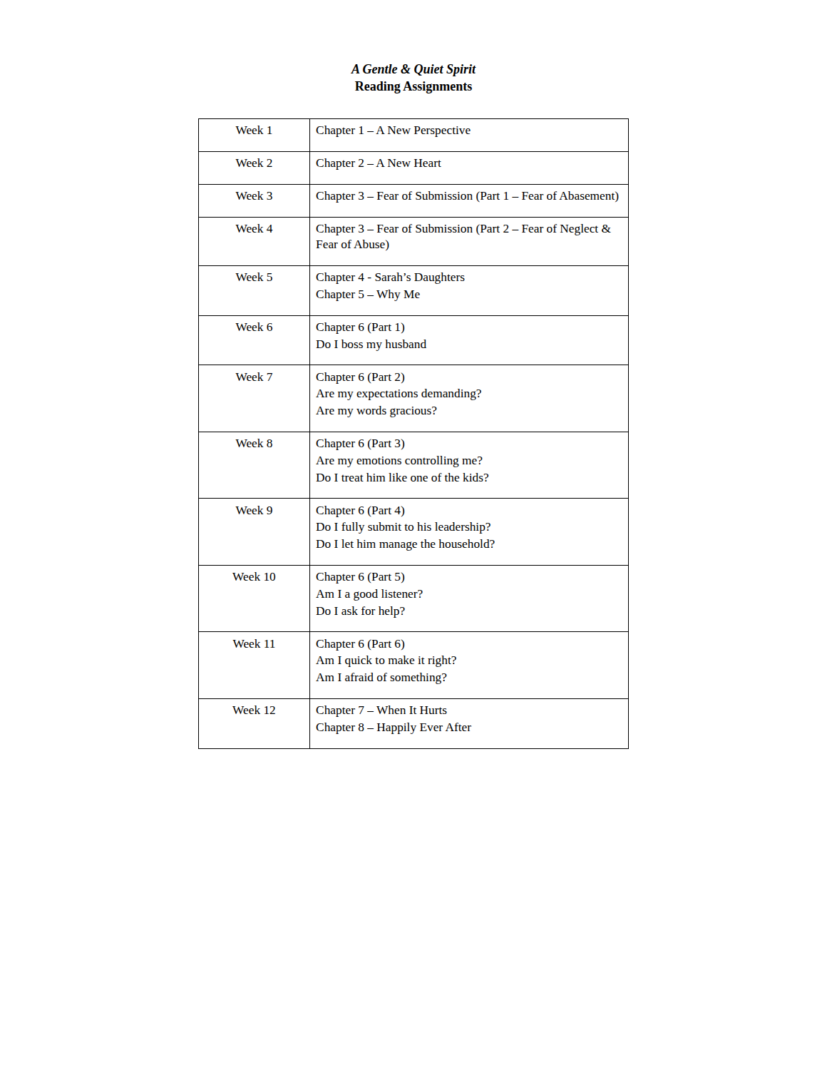A Gentle & Quiet Spirit
Reading Assignments
| Week 1 | Chapter 1 – A New Perspective |
| Week 2 | Chapter 2 – A New Heart |
| Week 3 | Chapter 3 – Fear of Submission (Part 1 – Fear of Abasement) |
| Week 4 | Chapter 3 – Fear of Submission (Part 2 – Fear of Neglect & Fear of Abuse) |
| Week 5 | Chapter 4 - Sarah’s Daughters Chapter 5 – Why Me |
| Week 6 | Chapter 6 (Part 1) Do I boss my husband |
| Week 7 | Chapter 6 (Part 2) Are my expectations demanding? Are my words gracious? |
| Week 8 | Chapter 6 (Part 3) Are my emotions controlling me? Do I treat him like one of the kids? |
| Week 9 | Chapter 6 (Part 4) Do I fully submit to his leadership? Do I let him manage the household? |
| Week 10 | Chapter 6 (Part 5) Am I a good listener? Do I ask for help? |
| Week 11 | Chapter 6 (Part 6) Am I quick to make it right? Am I afraid of something? |
| Week 12 | Chapter 7 – When It Hurts Chapter 8 – Happily Ever After |